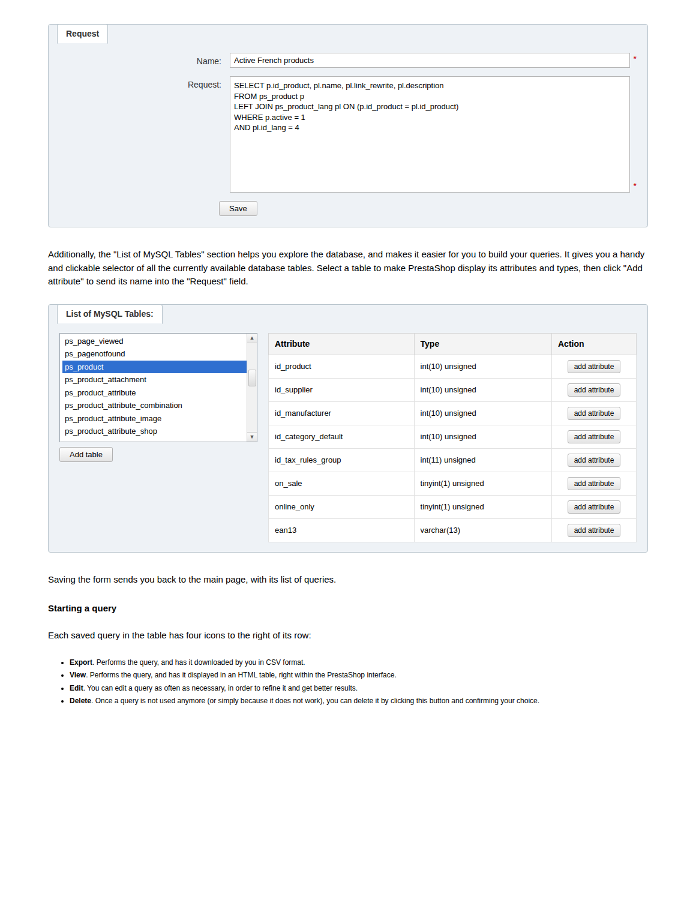Request
Name:
*
Request:
SELECT p.id_product, pl.name, pl.link_rewrite, pl.description FROM ps_product p LEFT JOIN ps_product_lang pl ON (p.id_product = pl.id_product) WHERE p.active = 1 AND pl.id_lang = 4 *
Save
Additionally, the "List of MySQL Tables" section helps you explore the database, and makes it easier for you to build your queries. It gives you a handy and clickable selector of all the currently available database tables. Select a table to make PrestaShop display its attributes and types, then click "Add attribute" to send its name into the "Request" field.
List of MySQL Tables:
ps_page_viewed
ps_pagenotfound
ps_product
ps_product_attachment
ps_product_attribute
ps_product_attribute_combination
ps_product_attribute_image
ps_product_attribute_shop
ps_product_carrier
ps_product_country_tax
▲
▼
Add table
| Attribute | Type | Action |
| --- | --- | --- |
| id_product | int(10) unsigned | add attribute |
| id_supplier | int(10) unsigned | add attribute |
| id_manufacturer | int(10) unsigned | add attribute |
| id_category_default | int(10) unsigned | add attribute |
| id_tax_rules_group | int(11) unsigned | add attribute |
| on_sale | tinyint(1) unsigned | add attribute |
| online_only | tinyint(1) unsigned | add attribute |
| ean13 | varchar(13) | add attribute |
Saving the form sends you back to the main page, with its list of queries.
Starting a query
Each saved query in the table has four icons to the right of its row:
Export. Performs the query, and has it downloaded by you in CSV format.
View. Performs the query, and has it displayed in an HTML table, right within the PrestaShop interface.
Edit. You can edit a query as often as necessary, in order to refine it and get better results.
Delete. Once a query is not used anymore (or simply because it does not work), you can delete it by clicking this button and confirming your choice.